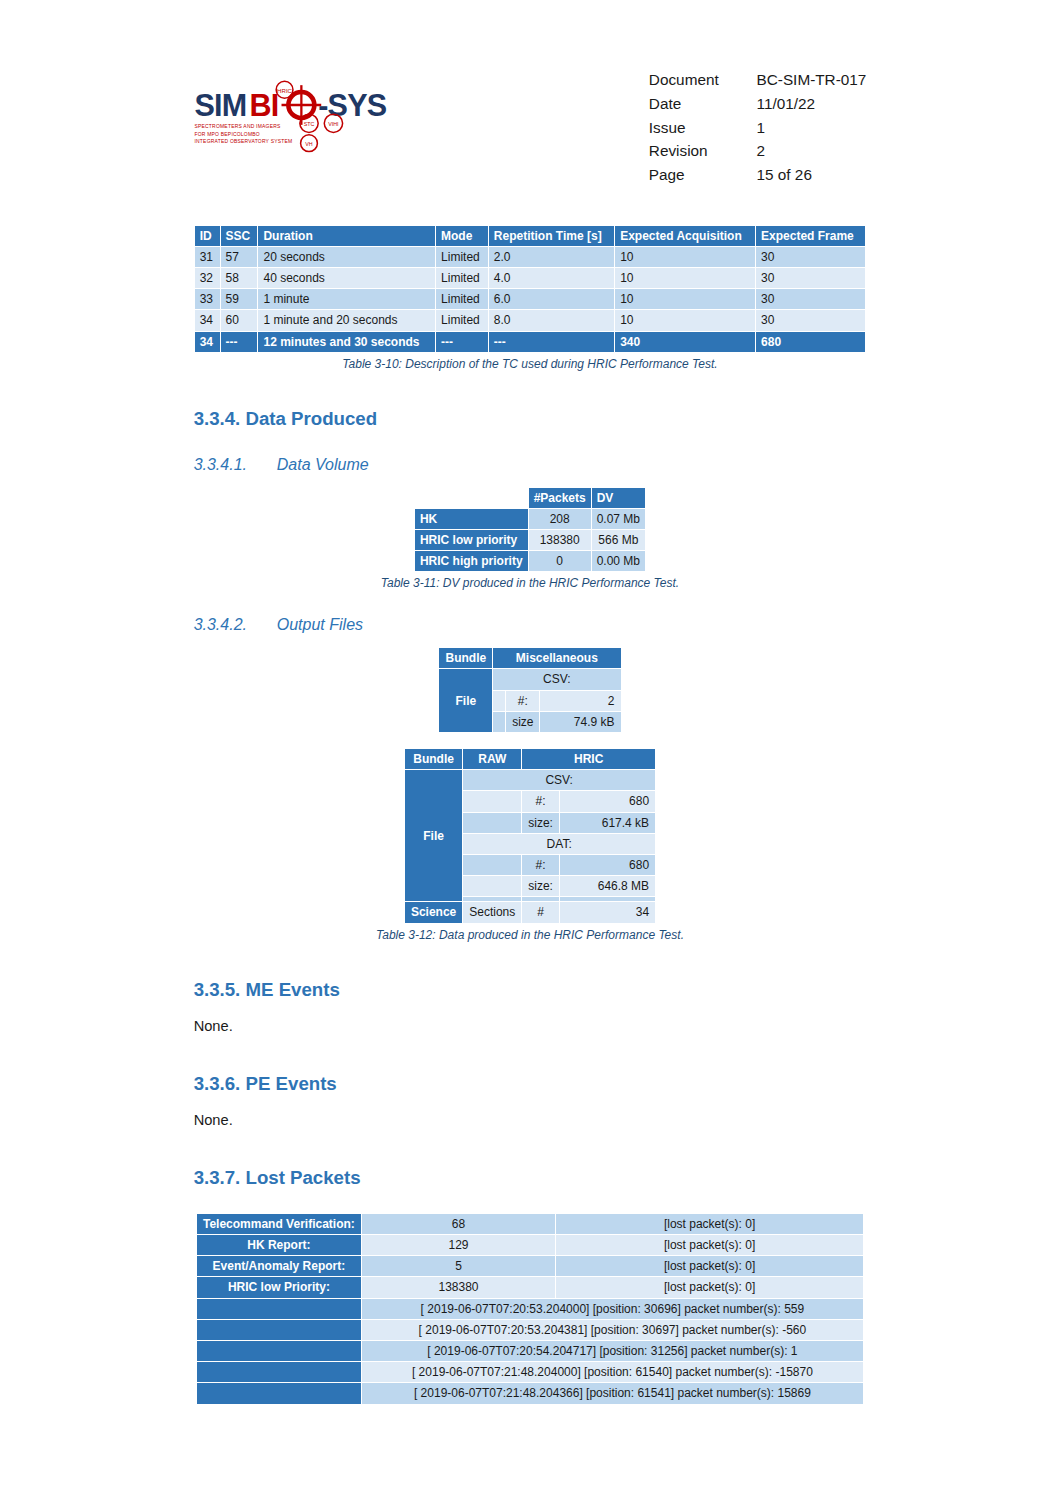SIM BI -SYS HRIC STC VIHI VH SPECTROMETERS AND IMAGERS FOR MPO BEPICOLOMBO INTEGRATED OBSERVATORY SYSTEM
| Document | BC-SIM-TR-017 |
| Date | 11/01/22 |
| Issue | 1 |
| Revision | 2 |
| Page | 15 of 26 |
| ID | SSC | Duration | Mode | Repetition Time [s] | Expected Acquisition | Expected Frame |
| --- | --- | --- | --- | --- | --- | --- |
| 31 | 57 | 20 seconds | Limited | 2.0 | 10 | 30 |
| 32 | 58 | 40 seconds | Limited | 4.0 | 10 | 30 |
| 33 | 59 | 1 minute | Limited | 6.0 | 10 | 30 |
| 34 | 60 | 1 minute and 20 seconds | Limited | 8.0 | 10 | 30 |
| 34 | --- | 12 minutes and 30 seconds | --- | --- | 340 | 680 |
Table 3-10: Description of the TC used during HRIC Performance Test.
3.3.4. Data Produced
3.3.4.1. Data Volume
| | #Packets | DV |
| --- | --- | --- |
| HK | 208 | 0.07 Mb |
| HRIC low priority | 138380 | 566 Mb |
| HRIC high priority | 0 | 0.00 Mb |
Table 3-11: DV produced in the HRIC Performance Test.
3.3.4.2. Output Files
| Bundle | Miscellaneous |
| File | CSV: |
| | #: | 2 |
| | size | 74.9 kB |
| Bundle | RAW | HRIC |
| File | CSV: |
| | #: | 680 |
| | size: | 617.4 kB |
| DAT: |
| | #: | 680 |
| | size: | 646.8 MB |
| Science | Sections | # | 34 |
Table 3-12: Data produced in the HRIC Performance Test.
3.3.5. ME Events
None.
3.3.6. PE Events
None.
3.3.7. Lost Packets
| Telecommand Verification: | 68 | [lost packet(s): 0] |
| HK Report: | 129 | [lost packet(s): 0] |
| Event/Anomaly Report: | 5 | [lost packet(s): 0] |
| HRIC low Priority: | 138380 | [lost packet(s): 0] |
| | [ 2019-06-07T07:20:53.204000] [position: 30696] packet number(s): 559 |
| | [ 2019-06-07T07:20:53.204381] [position: 30697] packet number(s): -560 |
| | [ 2019-06-07T07:20:54.204717] [position: 31256] packet number(s): 1 |
| | [ 2019-06-07T07:21:48.204000] [position: 61540] packet number(s): -15870 |
| | [ 2019-06-07T07:21:48.204366] [position: 61541] packet number(s): 15869 |